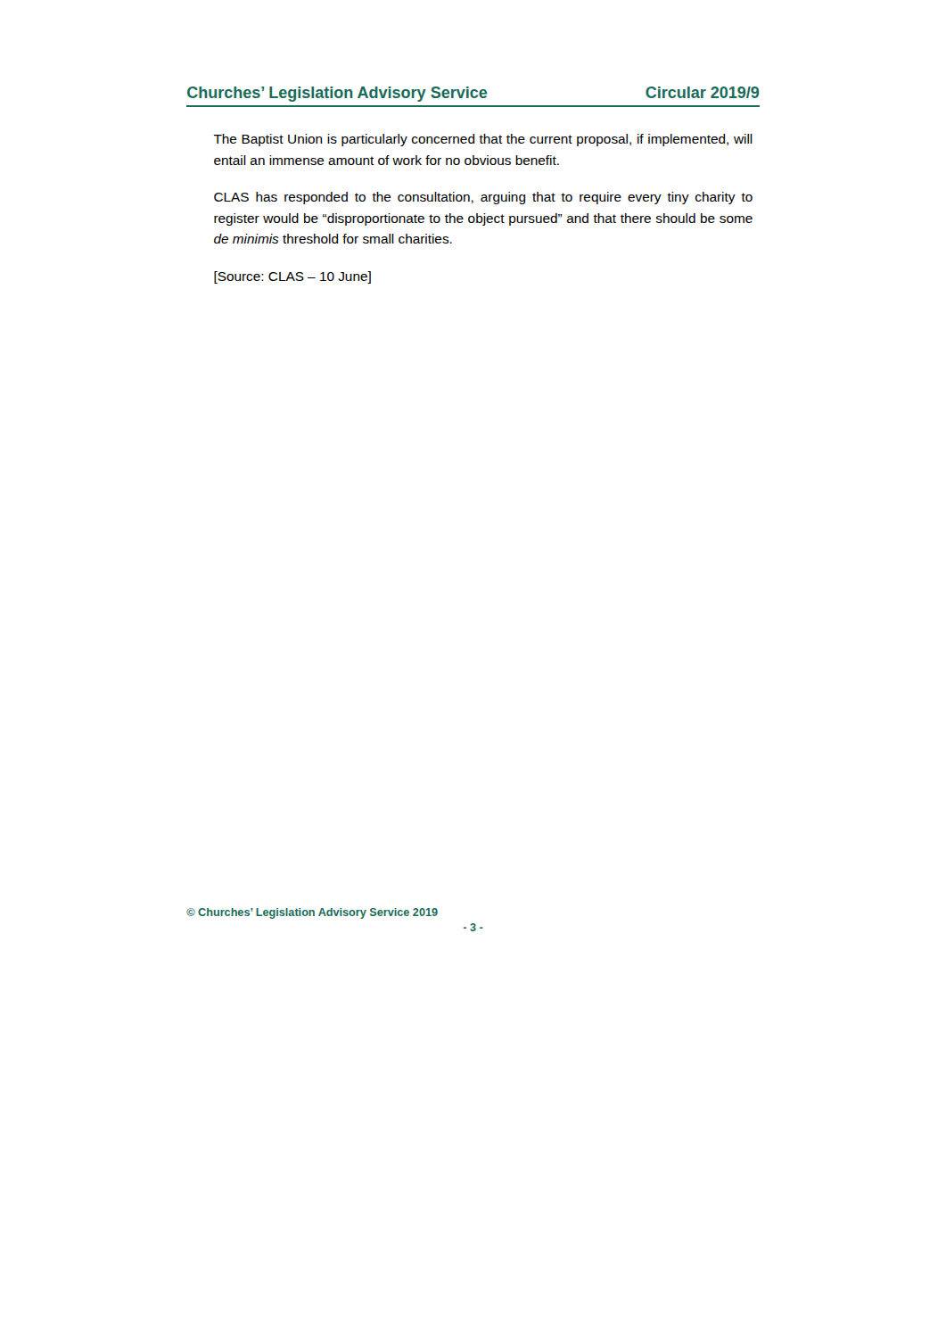Churches’ Legislation Advisory Service Circular 2019/9
The Baptist Union is particularly concerned that the current proposal, if implemented, will entail an immense amount of work for no obvious benefit.
CLAS has responded to the consultation, arguing that to require every tiny charity to register would be “disproportionate to the object pursued” and that there should be some de minimis threshold for small charities.
[Source: CLAS – 10 June]
© Churches’ Legislation Advisory Service 2019
- 3 -